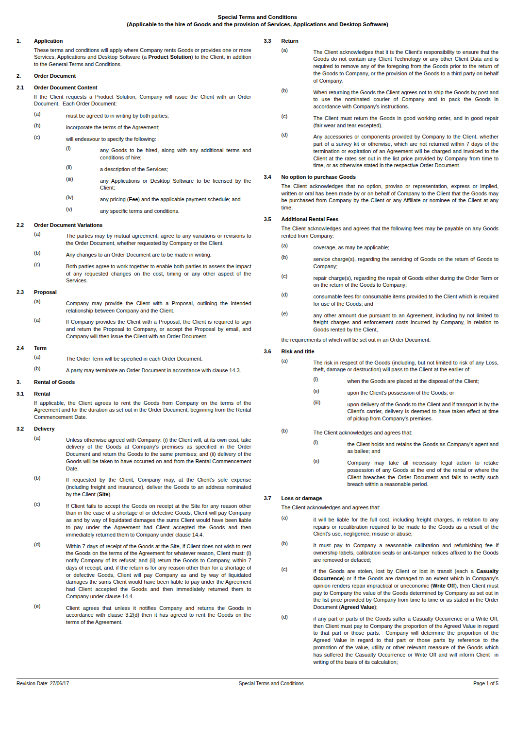Special Terms and Conditions (Applicable to the hire of Goods and the provision of Services, Applications and Desktop Software)
1.
Application
These terms and conditions will apply where Company rents Goods or provides one or more Services, Applications and Desktop Software (a Product Solution) to the Client, in addition to the General Terms and Conditions.
2.
Order Document
2.1 Order Document Content
If the Client requests a Product Solution, Company will issue the Client with an Order Document. Each Order Document:
(a) must be agreed to in writing by both parties;
(b) incorporate the terms of the Agreement;
(c) will endeavour to specify the following:
(i) any Goods to be hired, along with any additional terms and conditions of hire;
(ii) a description of the Services;
(iii) any Applications or Desktop Software to be licensed by the Client;
(iv) any pricing (Fee) and the applicable payment schedule; and
(v) any specific terms and conditions.
2.2 Order Document Variations
(a) The parties may by mutual agreement, agree to any variations or revisions to the Order Document, whether requested by Company or the Client.
(b) Any changes to an Order Document are to be made in writing.
(c) Both parties agree to work together to enable both parties to assess the impact of any requested changes on the cost, timing or any other aspect of the Services.
2.3 Proposal
(a) Company may provide the Client with a Proposal, outlining the intended relationship between Company and the Client.
(a) If Company provides the Client with a Proposal, the Client is required to sign and return the Proposal to Company, or accept the Proposal by email, and Company will then issue the Client with an Order Document.
2.4 Term
(a) The Order Term will be specified in each Order Document.
(b) A party may terminate an Order Document in accordance with clause 14.3.
3.
Rental of Goods
3.1 Rental
If applicable, the Client agrees to rent the Goods from Company on the terms of the Agreement and for the duration as set out in the Order Document, beginning from the Rental Commencement Date.
3.2 Delivery
(a) Unless otherwise agreed with Company: (i) the Client will, at its own cost, take delivery of the Goods at Company's premises as specified in the Order Document and return the Goods to the same premises; and (ii) delivery of the Goods will be taken to have occurred on and from the Rental Commencement Date.
(b) If requested by the Client, Company may, at the Client's sole expense (including freight and insurance), deliver the Goods to an address nominated by the Client (Site).
(c) If Client fails to accept the Goods on receipt at the Site for any reason other than in the case of a shortage of or defective Goods, Client will pay Company as and by way of liquidated damages the sums Client would have been liable to pay under the Agreement had Client accepted the Goods and then immediately returned them to Company under clause 14.4.
(d) Within 7 days of receipt of the Goods at the Site, if Client does not wish to rent the Goods on the terms of the Agreement for whatever reason, Client must: (i) notify Company of its refusal; and (ii) return the Goods to Company, within 7 days of receipt, and, if the return is for any reason other than for a shortage of or defective Goods, Client will pay Company as and by way of liquidated damages the sums Client would have been liable to pay under the Agreement had Client accepted the Goods and then immediately returned them to Company under clause 14.4.
(e) Client agrees that unless it notifies Company and returns the Goods in accordance with clause 3.2(d) then it has agreed to rent the Goods on the terms of the Agreement.
3.3 Return
(a) The Client acknowledges that it is the Client's responsibility to ensure that the Goods do not contain any Client Technology or any other Client Data and is required to remove any of the foregoing from the Goods prior to the return of the Goods to Company, or the provision of the Goods to a third party on behalf of Company.
(b) When returning the Goods the Client agrees not to ship the Goods by post and to use the nominated courier of Company and to pack the Goods in accordance with Company's instructions.
(c) The Client must return the Goods in good working order, and in good repair (fair wear and tear excepted).
(d) Any accessories or components provided by Company to the Client, whether part of a survey kit or otherwise, which are not returned within 7 days of the termination or expiration of an Agreement will be charged and invoiced to the Client at the rates set out in the list price provided by Company from time to time, or as otherwise stated in the respective Order Document.
3.4 No option to purchase Goods
The Client acknowledges that no option, proviso or representation, express or implied, written or oral has been made by or on behalf of Company to the Client that the Goods may be purchased from Company by the Client or any Affiliate or nominee of the Client at any time.
3.5 Additional Rental Fees
The Client acknowledges and agrees that the following fees may be payable on any Goods rented from Company:
(a) coverage, as may be applicable;
(b) service charge(s), regarding the servicing of Goods on the return of Goods to Company;
(c) repair charge(s), regarding the repair of Goods either during the Order Term or on the return of the Goods to Company;
(d) consumable fees for consumable items provided to the Client which is required for use of the Goods; and
(e) any other amount due pursuant to an Agreement, including by not limited to freight charges and enforcement costs incurred by Company, in relation to Goods rented by the Client,
the requirements of which will be set out in an Order Document.
3.6 Risk and title
(a) The risk in respect of the Goods (including, but not limited to risk of any Loss, theft, damage or destruction) will pass to the Client at the earlier of:
(i) when the Goods are placed at the disposal of the Client;
(ii) upon the Client's possession of the Goods; or
(iii) upon delivery of the Goods to the Client and if transport is by the Client's carrier, delivery is deemed to have taken effect at time of pickup from Company's premises.
(b) The Client acknowledges and agrees that:
(i) the Client holds and retains the Goods as Company's agent and as bailee; and
(ii) Company may take all necessary legal action to retake possession of any Goods at the end of the rental or where the Client breaches the Order Document and fails to rectify such breach within a reasonable period.
3.7 Loss or damage
The Client acknowledges and agrees that:
(a) it will be liable for the full cost, including freight charges, in relation to any repairs or recalibration required to be made to the Goods as a result of the Client's use, negligence, misuse or abuse;
(b) it must pay to Company a reasonable calibration and refurbishing fee if ownership labels, calibration seals or anti-tamper notices affixed to the Goods are removed or defaced;
(c) if the Goods are stolen, lost by Client or lost in transit (each a Casualty Occurrence) or if the Goods are damaged to an extent which in Company's opinion renders repair impractical or uneconomic (Write Off), then Client must pay to Company the value of the Goods determined by Company as set out in the list price provided by Company from time to time or as stated in the Order Document (Agreed Value);
(d) if any part or parts of the Goods suffer a Casualty Occurrence or a Write Off, then Client must pay to Company the proportion of the Agreed Value in regard to that part or those parts. Company will determine the proportion of the Agreed Value in regard to that part or those parts by reference to the promotion of the value, utility or other relevant measure of the Goods which has suffered the Casualty Occurrence or Write Off and will inform Client in writing of the basis of its calculation;
Revision Date: 27/06/17 Special Terms and Conditions Page 1 of 5